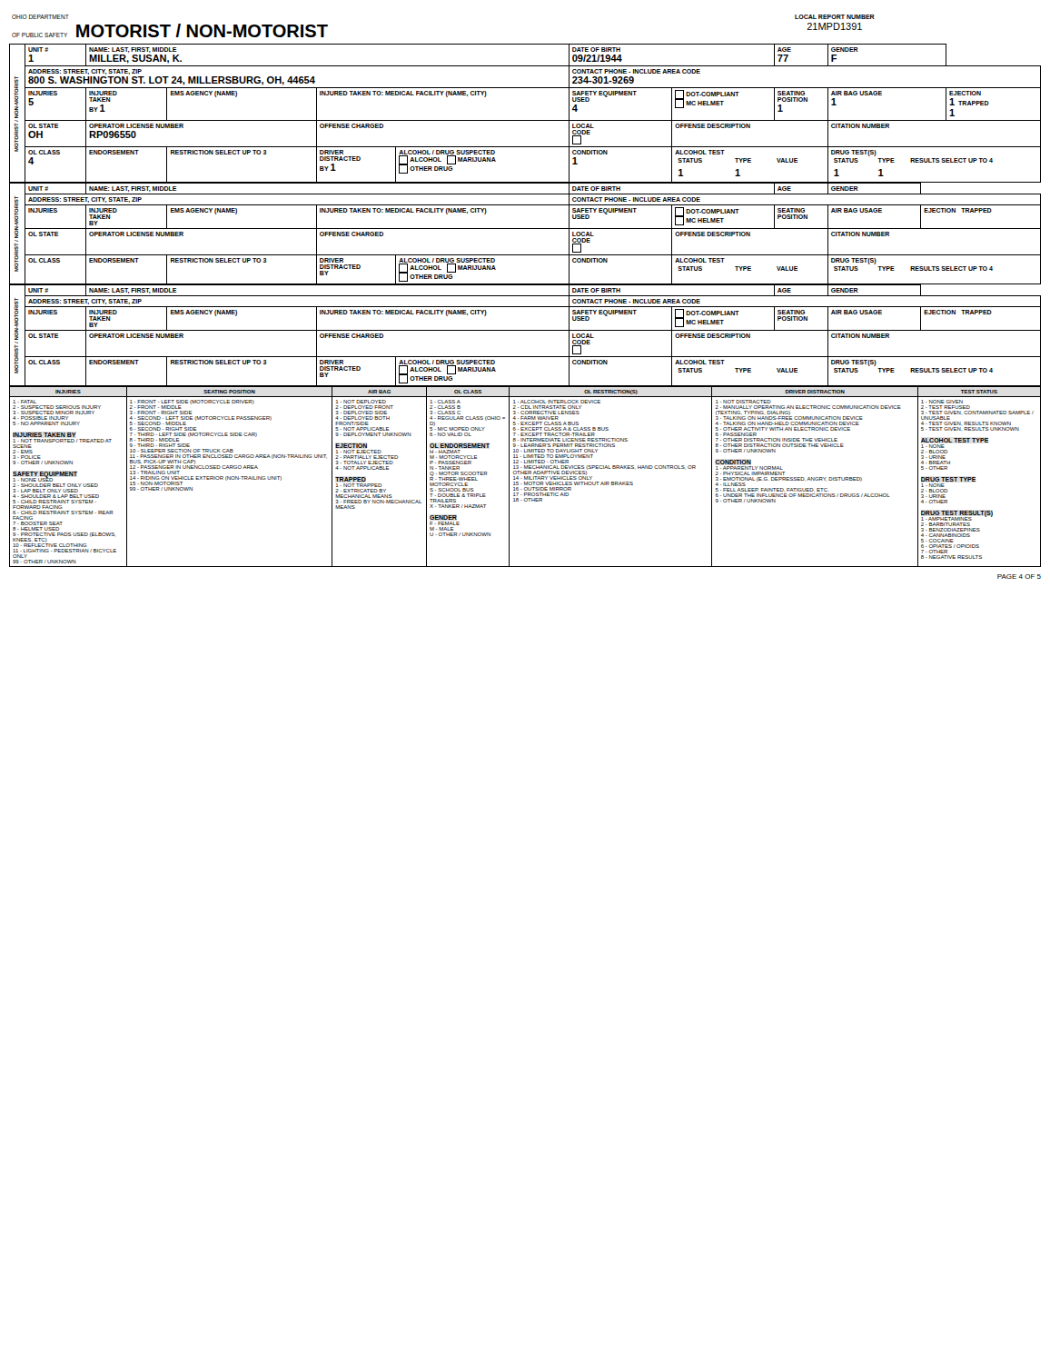| OHIO DEPARTMENT OF PUBLIC SAFETY MOTORIST / NON-MOTORIST | LOCAL REPORT NUMBER 21MPD1391 |
| MOTORIST / NON-MOTORIST | UNIT # 1 | NAME: LAST, FIRST, MIDDLE MILLER, SUSAN, K. | DATE OF BIRTH 09/21/1944 | AGE 77 | GENDER F |
| ADDRESS: STREET, CITY, STATE, ZIP 800 S. WASHINGTON ST. LOT 24, MILLERSBURG, OH, 44654 | CONTACT PHONE - INCLUDE AREA CODE 234-301-9269 |
| INJURIES 5 | INJURED TAKEN BY 1 | EMS AGENCY (NAME) | INJURED TAKEN TO: MEDICAL FACILITY (NAME, CITY) | SAFETY EQUIPMENT USED 4 | DOT-COMPLIANT MC HELMET | SEATING POSITION 1 | AIR BAG USAGE 1 | EJECTION 1 TRAPPED 1 |
| OL STATE OH | OPERATOR LICENSE NUMBER RP096550 | OFFENSE CHARGED | LOCAL CODE | OFFENSE DESCRIPTION | CITATION NUMBER |
| OL CLASS 4 | ENDORSEMENT | RESTRICTION SELECT UP TO 3 | DRIVER DISTRACTED BY 1 | ALCOHOL / DRUG SUSPECTED ALCOHOL MARIJUANA OTHER DRUG | CONDITION 1 | ALCOHOL TEST / STATUS / TYPE / VALUE / / 1 / 1 / / | DRUG TEST(S) / STATUS / TYPE / RESULTS SELECT UP TO 4 / / 1 / 1 / / |
| MOTORIST / NON-MOTORIST | UNIT # | NAME: LAST, FIRST, MIDDLE | DATE OF BIRTH | AGE | GENDER |
| ADDRESS: STREET, CITY, STATE, ZIP | CONTACT PHONE - INCLUDE AREA CODE |
| INJURIES | INJURED TAKEN BY | EMS AGENCY (NAME) | INJURED TAKEN TO: MEDICAL FACILITY (NAME, CITY) | SAFETY EQUIPMENT USED | DOT-COMPLIANT MC HELMET | SEATING POSITION | AIR BAG USAGE | EJECTION TRAPPED |
| OL STATE | OPERATOR LICENSE NUMBER | OFFENSE CHARGED | LOCAL CODE | OFFENSE DESCRIPTION | CITATION NUMBER |
| OL CLASS | ENDORSEMENT | RESTRICTION SELECT UP TO 3 | DRIVER DISTRACTED BY | ALCOHOL / DRUG SUSPECTED ALCOHOL MARIJUANA OTHER DRUG | CONDITION | ALCOHOL TEST / STATUS / TYPE / VALUE / | DRUG TEST(S) / STATUS / TYPE / RESULTS SELECT UP TO 4 / |
| MOTORIST / NON-MOTORIST | UNIT # | NAME: LAST, FIRST, MIDDLE | DATE OF BIRTH | AGE | GENDER |
| ADDRESS: STREET, CITY, STATE, ZIP | CONTACT PHONE - INCLUDE AREA CODE |
| INJURIES | INJURED TAKEN BY | EMS AGENCY (NAME) | INJURED TAKEN TO: MEDICAL FACILITY (NAME, CITY) | SAFETY EQUIPMENT USED | DOT-COMPLIANT MC HELMET | SEATING POSITION | AIR BAG USAGE | EJECTION TRAPPED |
| OL STATE | OPERATOR LICENSE NUMBER | OFFENSE CHARGED | LOCAL CODE | OFFENSE DESCRIPTION | CITATION NUMBER |
| OL CLASS | ENDORSEMENT | RESTRICTION SELECT UP TO 3 | DRIVER DISTRACTED BY | ALCOHOL / DRUG SUSPECTED ALCOHOL MARIJUANA OTHER DRUG | CONDITION | ALCOHOL TEST / STATUS / TYPE / VALUE / | DRUG TEST(S) / STATUS / TYPE / RESULTS SELECT UP TO 4 / |
| INJURIES | SEATING POSITION | AIR BAG | OL CLASS | OL RESTRICTION(S) | DRIVER DISTRACTION | TEST STATUS |
| 1 - FATAL 2 - SUSPECTED SERIOUS INJURY 3 - SUSPECTED MINOR INJURY 4 - POSSIBLE INJURY 5 - NO APPARENT INJURY INJURIES TAKEN BY 1 - NOT TRANSPORTED / TREATED AT SCENE 2 - EMS 3 - POLICE 9 - OTHER / UNKNOWN SAFETY EQUIPMENT 1 - NONE USED 2 - SHOULDER BELT ONLY USED 3 - LAP BELT ONLY USED 4 - SHOULDER & LAP BELT USED 5 - CHILD RESTRAINT SYSTEM - FORWARD FACING 6 - CHILD RESTRAINT SYSTEM - REAR FACING 7 - BOOSTER SEAT 8 - HELMET USED 9 - PROTECTIVE PADS USED (ELBOWS, KNEES, ETC) 10 - REFLECTIVE CLOTHING 11 - LIGHTING - PEDESTRIAN / BICYCLE ONLY 99 - OTHER / UNKNOWN | 1 - FRONT - LEFT SIDE (MOTORCYCLE DRIVER) 2 - FRONT - MIDDLE 3 - FRONT - RIGHT SIDE 4 - SECOND - LEFT SIDE (MOTORCYCLE PASSENGER) 5 - SECOND - MIDDLE 6 - SECOND - RIGHT SIDE 7 - THIRD - LEFT SIDE (MOTORCYCLE SIDE CAR) 8 - THIRD - MIDDLE 9 - THIRD - RIGHT SIDE 10 - SLEEPER SECTION OF TRUCK CAB 11 - PASSENGER IN OTHER ENCLOSED CARGO AREA (NON-TRAILING UNIT, BUS, PICK-UP WITH CAP) 12 - PASSENGER IN UNENCLOSED CARGO AREA 13 - TRAILING UNIT 14 - RIDING ON VEHICLE EXTERIOR (NON-TRAILING UNIT) 15 - NON-MOTORIST 99 - OTHER / UNKNOWN | 1 - NOT DEPLOYED 2 - DEPLOYED FRONT 3 - DEPLOYED SIDE 4 - DEPLOYED BOTH FRONT/SIDE 5 - NOT APPLICABLE 9 - DEPLOYMENT UNKNOWN EJECTION 1 - NOT EJECTED 2 - PARTIALLY EJECTED 3 - TOTALLY EJECTED 4 - NOT APPLICABLE TRAPPED 1 - NOT TRAPPED 2 - EXTRICATED BY MECHANICAL MEANS 3 - FREED BY NON-MECHANICAL MEANS | 1 - CLASS A 2 - CLASS B 3 - CLASS C 4 - REGULAR CLASS (OHIO = D) 5 - M/C MOPED ONLY 6 - NO VALID OL OL ENDORSEMENT H - HAZMAT M - MOTORCYCLE P - PASSENGER N - TANKER Q - MOTOR SCOOTER R - THREE-WHEEL MOTORCYCLE S - SCHOOL BUS T - DOUBLE & TRIPLE TRAILERS X - TANKER / HAZMAT GENDER F - FEMALE M - MALE U - OTHER / UNKNOWN | 1 - ALCOHOL INTERLOCK DEVICE 2 - CDL INTRASTATE ONLY 3 - CORRECTIVE LENSES 4 - FARM WAIVER 5 - EXCEPT CLASS A BUS 6 - EXCEPT CLASS A & CLASS B BUS 7 - EXCEPT TRACTOR-TRAILER 8 - INTERMEDIATE LICENSE RESTRICTIONS 9 - LEARNER'S PERMIT RESTRICTIONS 10 - LIMITED TO DAYLIGHT ONLY 11 - LIMITED TO EMPLOYMENT 12 - LIMITED - OTHER 13 - MECHANICAL DEVICES (SPECIAL BRAKES, HAND CONTROLS, OR OTHER ADAPTIVE DEVICES) 14 - MILITARY VEHICLES ONLY 15 - MOTOR VEHICLES WITHOUT AIR BRAKES 16 - OUTSIDE MIRROR 17 - PROSTHETIC AID 18 - OTHER | 1 - NOT DISTRACTED 2 - MANUALLY OPERATING AN ELECTRONIC COMMUNICATION DEVICE (TEXTING, TYPING, DIALING) 3 - TALKING ON HANDS-FREE COMMUNICATION DEVICE 4 - TALKING ON HAND-HELD COMMUNICATION DEVICE 5 - OTHER ACTIVITY WITH AN ELECTRONIC DEVICE 6 - PASSENGER 7 - OTHER DISTRACTION INSIDE THE VEHICLE 8 - OTHER DISTRACTION OUTSIDE THE VEHICLE 9 - OTHER / UNKNOWN CONDITION 1 - APPARENTLY NORMAL 2 - PHYSICAL IMPAIRMENT 3 - EMOTIONAL (E.G. DEPRESSED, ANGRY, DISTURBED) 4 - ILLNESS 5 - FELL ASLEEP, FAINTED, FATIGUED, ETC. 6 - UNDER THE INFLUENCE OF MEDICATIONS / DRUGS / ALCOHOL 9 - OTHER / UNKNOWN | 1 - NONE GIVEN 2 - TEST REFUSED 3 - TEST GIVEN, CONTAMINATED SAMPLE / UNUSABLE 4 - TEST GIVEN, RESULTS KNOWN 5 - TEST GIVEN, RESULTS UNKNOWN ALCOHOL TEST TYPE 1 - NONE 2 - BLOOD 3 - URINE 4 - BREATH 5 - OTHER DRUG TEST TYPE 1 - NONE 2 - BLOOD 3 - URINE 4 - OTHER DRUG TEST RESULT(S) 1 - AMPHETAMINES 2 - BARBITURATES 3 - BENZODIAZEPINES 4 - CANNABINOIDS 5 - COCAINE 6 - OPIATES / OPIOIDS 7 - OTHER 8 - NEGATIVE RESULTS |
PAGE 4 OF 5